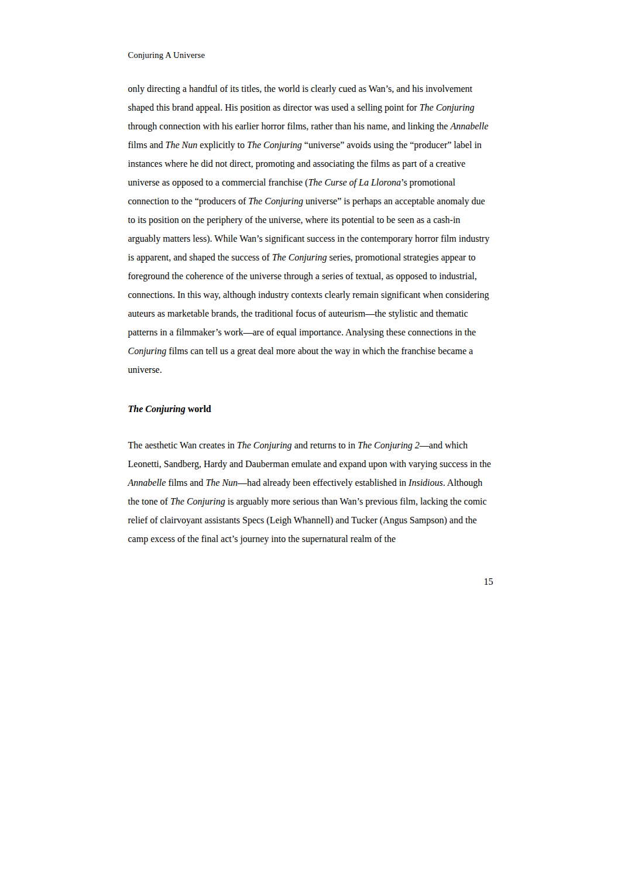Conjuring A Universe
only directing a handful of its titles, the world is clearly cued as Wan’s, and his involvement shaped this brand appeal. His position as director was used a selling point for The Conjuring through connection with his earlier horror films, rather than his name, and linking the Annabelle films and The Nun explicitly to The Conjuring “universe” avoids using the “producer” label in instances where he did not direct, promoting and associating the films as part of a creative universe as opposed to a commercial franchise (The Curse of La Llorona’s promotional connection to the “producers of The Conjuring universe” is perhaps an acceptable anomaly due to its position on the periphery of the universe, where its potential to be seen as a cash-in arguably matters less). While Wan’s significant success in the contemporary horror film industry is apparent, and shaped the success of The Conjuring series, promotional strategies appear to foreground the coherence of the universe through a series of textual, as opposed to industrial, connections. In this way, although industry contexts clearly remain significant when considering auteurs as marketable brands, the traditional focus of auteurism—the stylistic and thematic patterns in a filmmaker’s work—are of equal importance. Analysing these connections in the Conjuring films can tell us a great deal more about the way in which the franchise became a universe.
The Conjuring world
The aesthetic Wan creates in The Conjuring and returns to in The Conjuring 2—and which Leonetti, Sandberg, Hardy and Dauberman emulate and expand upon with varying success in the Annabelle films and The Nun—had already been effectively established in Insidious. Although the tone of The Conjuring is arguably more serious than Wan’s previous film, lacking the comic relief of clairvoyant assistants Specs (Leigh Whannell) and Tucker (Angus Sampson) and the camp excess of the final act’s journey into the supernatural realm of the
15